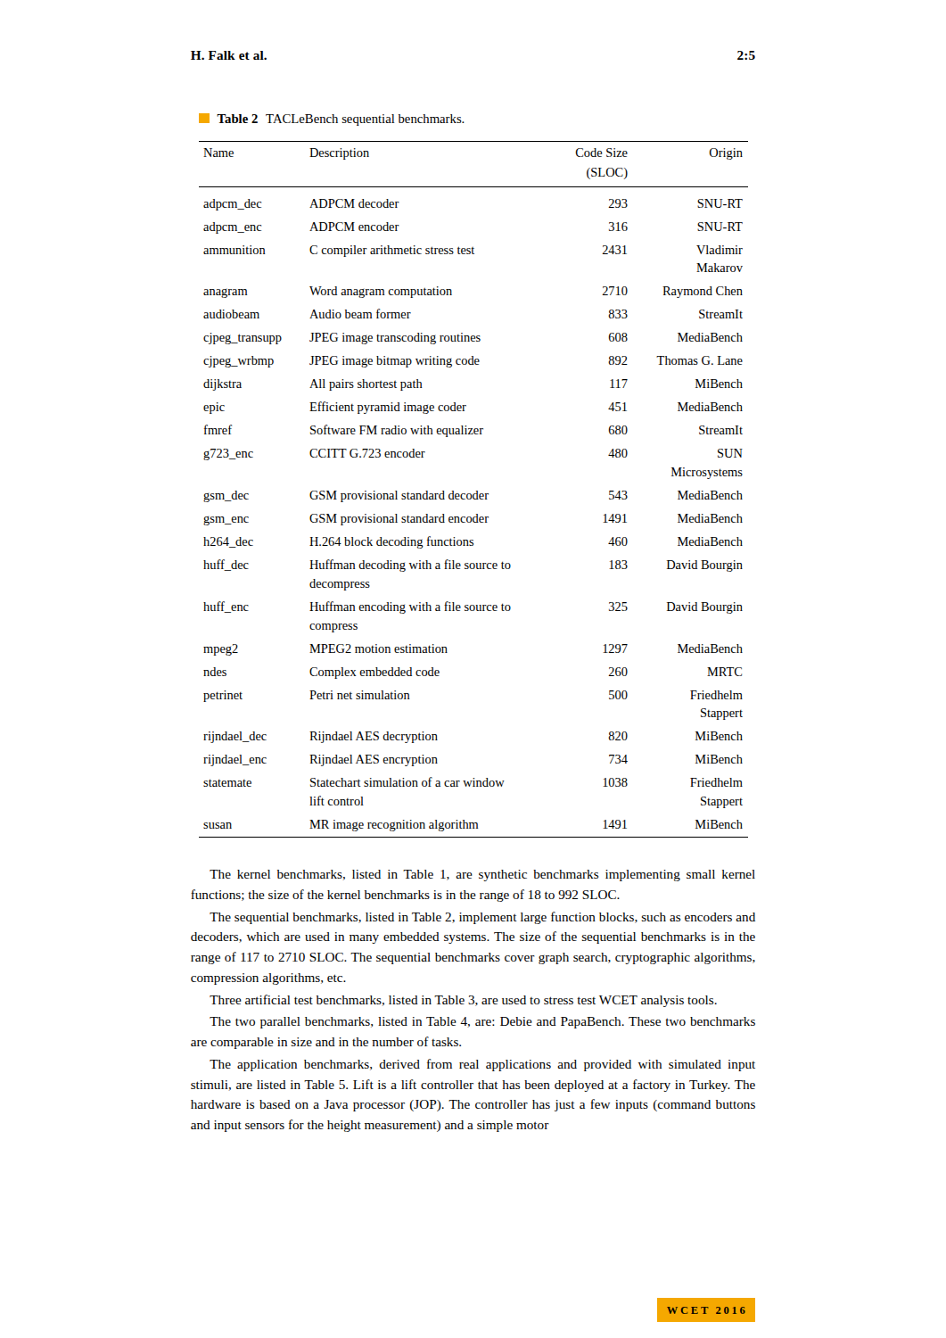H. Falk et al. 2:5
Table 2 TACLeBench sequential benchmarks.
| Name | Description | Code Size | Origin |
| --- | --- | --- | --- |
| | | (SLOC) | |
| adpcm_dec | ADPCM decoder | 293 | SNU-RT |
| adpcm_enc | ADPCM encoder | 316 | SNU-RT |
| ammunition | C compiler arithmetic stress test | 2431 | Vladimir Makarov |
| anagram | Word anagram computation | 2710 | Raymond Chen |
| audiobeam | Audio beam former | 833 | StreamIt |
| cjpeg_transupp | JPEG image transcoding routines | 608 | MediaBench |
| cjpeg_wrbmp | JPEG image bitmap writing code | 892 | Thomas G. Lane |
| dijkstra | All pairs shortest path | 117 | MiBench |
| epic | Efficient pyramid image coder | 451 | MediaBench |
| fmref | Software FM radio with equalizer | 680 | StreamIt |
| g723_enc | CCITT G.723 encoder | 480 | SUN Microsystems |
| gsm_dec | GSM provisional standard decoder | 543 | MediaBench |
| gsm_enc | GSM provisional standard encoder | 1491 | MediaBench |
| h264_dec | H.264 block decoding functions | 460 | MediaBench |
| huff_dec | Huffman decoding with a file source to decompress | 183 | David Bourgin |
| huff_enc | Huffman encoding with a file source to compress | 325 | David Bourgin |
| mpeg2 | MPEG2 motion estimation | 1297 | MediaBench |
| ndes | Complex embedded code | 260 | MRTC |
| petrinet | Petri net simulation | 500 | Friedhelm Stappert |
| rijndael_dec | Rijndael AES decryption | 820 | MiBench |
| rijndael_enc | Rijndael AES encryption | 734 | MiBench |
| statemate | Statechart simulation of a car window lift control | 1038 | Friedhelm Stappert |
| susan | MR image recognition algorithm | 1491 | MiBench |
The kernel benchmarks, listed in Table 1, are synthetic benchmarks implementing small kernel functions; the size of the kernel benchmarks is in the range of 18 to 992 SLOC.
The sequential benchmarks, listed in Table 2, implement large function blocks, such as encoders and decoders, which are used in many embedded systems. The size of the sequential benchmarks is in the range of 117 to 2710 SLOC. The sequential benchmarks cover graph search, cryptographic algorithms, compression algorithms, etc.
Three artificial test benchmarks, listed in Table 3, are used to stress test WCET analysis tools.
The two parallel benchmarks, listed in Table 4, are: Debie and PapaBench. These two benchmarks are comparable in size and in the number of tasks.
The application benchmarks, derived from real applications and provided with simulated input stimuli, are listed in Table 5. Lift is a lift controller that has been deployed at a factory in Turkey. The hardware is based on a Java processor (JOP). The controller has just a few inputs (command buttons and input sensors for the height measurement) and a simple motor
WCET 2016